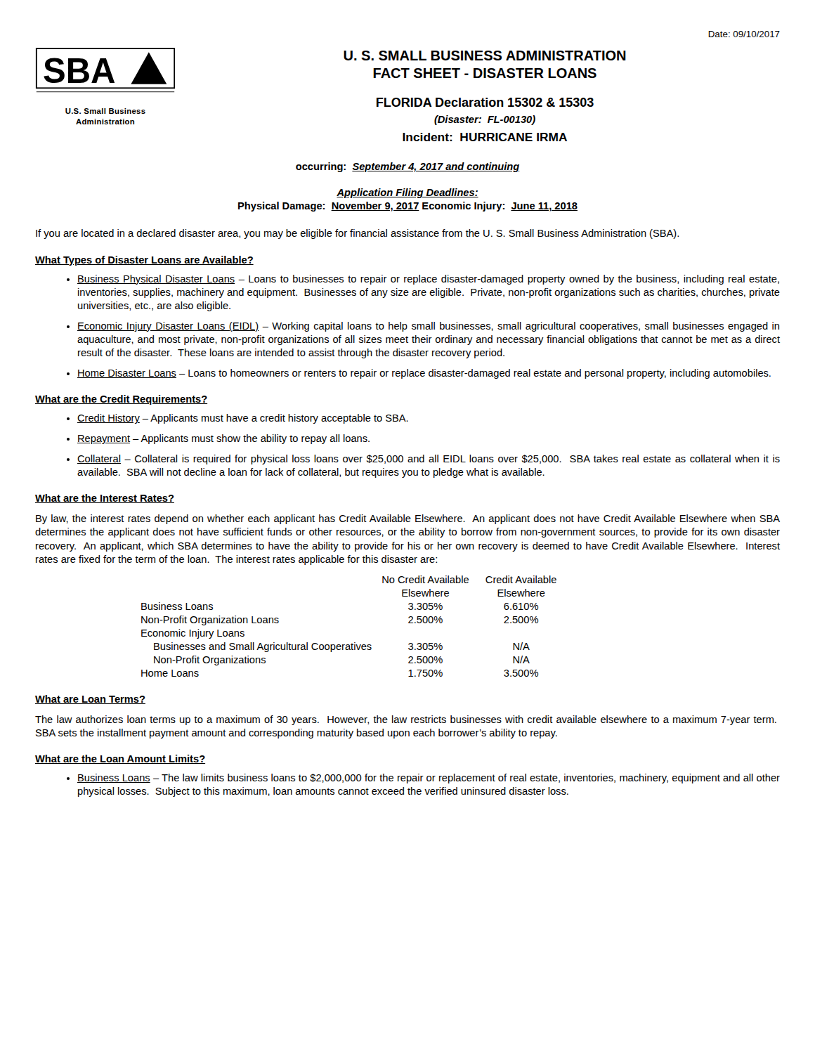Date: 09/10/2017
SBA
U.S. Small Business Administration
U. S. SMALL BUSINESS ADMINISTRATION
FACT SHEET - DISASTER LOANS
FLORIDA Declaration 15302 & 15303
(Disaster: FL-00130)
Incident: HURRICANE IRMA
occurring: September 4, 2017 and continuing
Application Filing Deadlines:
Physical Damage: November 9, 2017 Economic Injury: June 11, 2018
If you are located in a declared disaster area, you may be eligible for financial assistance from the U. S. Small Business Administration (SBA).
What Types of Disaster Loans are Available?
Business Physical Disaster Loans – Loans to businesses to repair or replace disaster-damaged property owned by the business, including real estate, inventories, supplies, machinery and equipment. Businesses of any size are eligible. Private, non-profit organizations such as charities, churches, private universities, etc., are also eligible.
Economic Injury Disaster Loans (EIDL) – Working capital loans to help small businesses, small agricultural cooperatives, small businesses engaged in aquaculture, and most private, non-profit organizations of all sizes meet their ordinary and necessary financial obligations that cannot be met as a direct result of the disaster. These loans are intended to assist through the disaster recovery period.
Home Disaster Loans – Loans to homeowners or renters to repair or replace disaster-damaged real estate and personal property, including automobiles.
What are the Credit Requirements?
Credit History – Applicants must have a credit history acceptable to SBA.
Repayment – Applicants must show the ability to repay all loans.
Collateral – Collateral is required for physical loss loans over $25,000 and all EIDL loans over $25,000. SBA takes real estate as collateral when it is available. SBA will not decline a loan for lack of collateral, but requires you to pledge what is available.
What are the Interest Rates?
By law, the interest rates depend on whether each applicant has Credit Available Elsewhere. An applicant does not have Credit Available Elsewhere when SBA determines the applicant does not have sufficient funds or other resources, or the ability to borrow from non-government sources, to provide for its own disaster recovery. An applicant, which SBA determines to have the ability to provide for his or her own recovery is deemed to have Credit Available Elsewhere. Interest rates are fixed for the term of the loan. The interest rates applicable for this disaster are:
| | No Credit Available Elsewhere | Credit Available Elsewhere |
| --- | --- | --- |
| Business Loans | 3.305% | 6.610% |
| Non-Profit Organization Loans | 2.500% | 2.500% |
| Economic Injury Loans | | |
| Businesses and Small Agricultural Cooperatives | 3.305% | N/A |
| Non-Profit Organizations | 2.500% | N/A |
| Home Loans | 1.750% | 3.500% |
What are Loan Terms?
The law authorizes loan terms up to a maximum of 30 years. However, the law restricts businesses with credit available elsewhere to a maximum 7-year term. SBA sets the installment payment amount and corresponding maturity based upon each borrower’s ability to repay.
What are the Loan Amount Limits?
Business Loans – The law limits business loans to $2,000,000 for the repair or replacement of real estate, inventories, machinery, equipment and all other physical losses. Subject to this maximum, loan amounts cannot exceed the verified uninsured disaster loss.